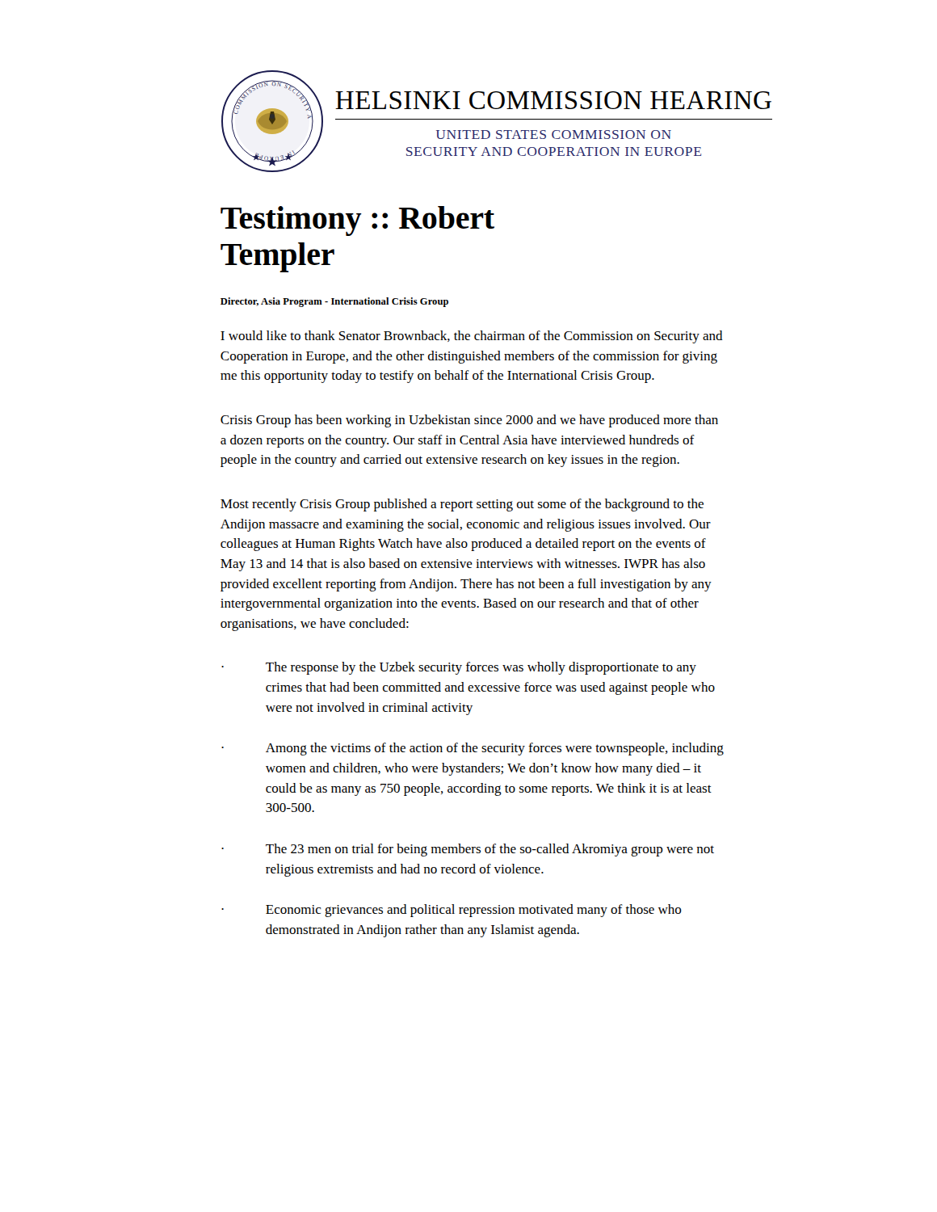COMMISSION ON SECURITY AND COOPERATION IN EUROPE
HELSINKI COMMISSION HEARING
UNITED STATES COMMISSION ON
SECURITY AND COOPERATION IN EUROPE
Testimony :: Robert
Templer
Director, Asia Program - International Crisis Group
I would like to thank Senator Brownback, the chairman of the Commission on Security and Cooperation in Europe, and the other distinguished members of the commission for giving me this opportunity today to testify on behalf of the International Crisis Group.
Crisis Group has been working in Uzbekistan since 2000 and we have produced more than a dozen reports on the country. Our staff in Central Asia have interviewed hundreds of people in the country and carried out extensive research on key issues in the region.
Most recently Crisis Group published a report setting out some of the background to the Andijon massacre and examining the social, economic and religious issues involved. Our colleagues at Human Rights Watch have also produced a detailed report on the events of May 13 and 14 that is also based on extensive interviews with witnesses. IWPR has also provided excellent reporting from Andijon. There has not been a full investigation by any intergovernmental organization into the events. Based on our research and that of other organisations, we have concluded:
The response by the Uzbek security forces was wholly disproportionate to any crimes that had been committed and excessive force was used against people who were not involved in criminal activity
Among the victims of the action of the security forces were townspeople, including women and children, who were bystanders; We don’t know how many died – it could be as many as 750 people, according to some reports. We think it is at least 300-500.
The 23 men on trial for being members of the so-called Akromiya group were not religious extremists and had no record of violence.
Economic grievances and political repression motivated many of those who demonstrated in Andijon rather than any Islamist agenda.